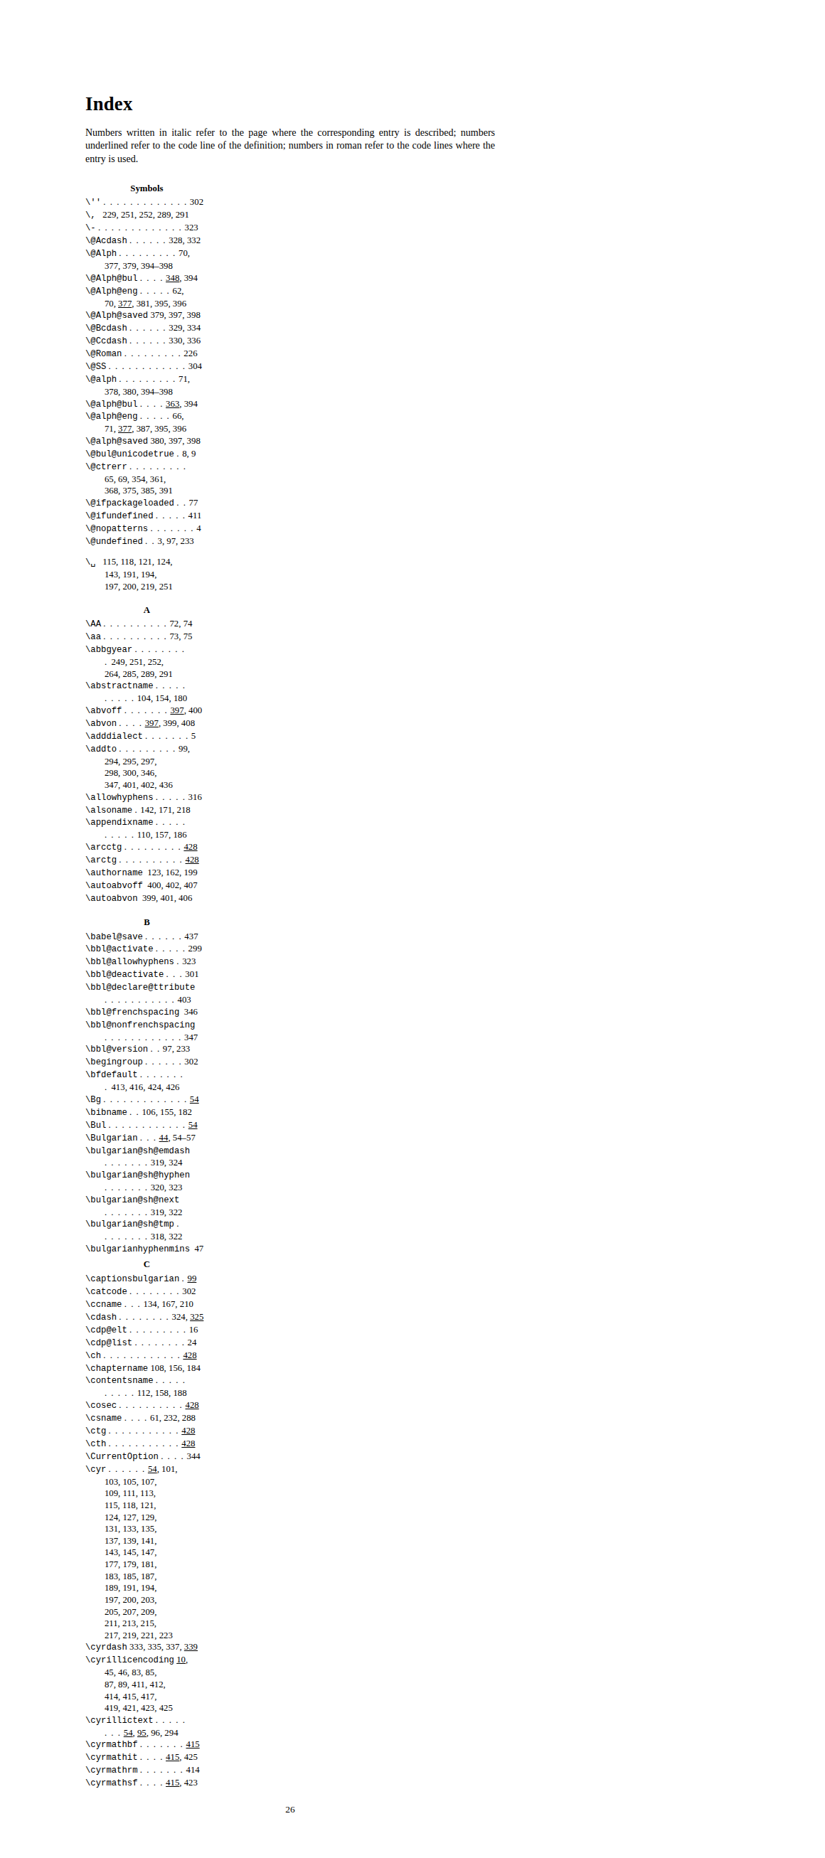Index
Numbers written in italic refer to the page where the corresponding entry is described; numbers underlined refer to the code line of the definition; numbers in roman refer to the code lines where the entry is used.
Symbols
\'' . . . . . . . . . . . . . 302
\, 229, 251, 252, 289, 291
\- . . . . . . . . . . . . . 323
\@Acdash . . . . . . 328, 332
\@Alph . . . . . . . . . 70,
377, 379, 394–398
\@Alph@bul . . . . 348, 394
\@Alph@eng . . . . . 62,
70, 377, 381, 395, 396
\@Alph@saved 379, 397, 398
\@Bcdash . . . . . . 329, 334
\@Ccdash . . . . . . 330, 336
\@Roman . . . . . . . . . 226
\@SS . . . . . . . . . . . . 304
\@alph . . . . . . . . . 71,
378, 380, 394–398
\@alph@bul . . . . 363, 394
\@alph@eng . . . . . 66,
71, 377, 387, 395, 396
\@alph@saved 380, 397, 398
\@bul@unicodetrue . 8, 9
\@ctrerr . . . . . . . . .
65, 69, 354, 361,
368, 375, 385, 391
\@ifpackageloaded . . 77
\@ifundefined . . . . . 411
\@nopatterns . . . . . . . 4
\@undefined . . 3, 97, 233
\␣ 115, 118, 121, 124,
143, 191, 194,
197, 200, 219, 251
A
\AA . . . . . . . . . . 72, 74
\aa . . . . . . . . . . 73, 75
\abbgyear . . . . . . . .
. 249, 251, 252,
264, 285, 289, 291
\abstractname . . . . .
. . . . . 104, 154, 180
\abvoff . . . . . . . 397, 400
\abvon . . . . 397, 399, 408
\adddialect . . . . . . . 5
\addto . . . . . . . . . 99,
294, 295, 297,
298, 300, 346,
347, 401, 402, 436
\allowhyphens . . . . . 316
\alsoname . 142, 171, 218
\appendixname . . . . .
. . . . . 110, 157, 186
\arcctg . . . . . . . . . 428
\arctg . . . . . . . . . . 428
\authorname 123, 162, 199
\autoabvoff 400, 402, 407
\autoabvon 399, 401, 406
B
\babel@save . . . . . . 437
\bbl@activate . . . . . 299
\bbl@allowhyphens . 323
\bbl@deactivate . . . 301
\bbl@declare@ttribute
. . . . . . . . . . . 403
\bbl@frenchspacing 346
\bbl@nonfrenchspacing
. . . . . . . . . . . . 347
\bbl@version . . 97, 233
\begingroup . . . . . . 302
\bfdefault . . . . . . .
. 413, 416, 424, 426
\Bg . . . . . . . . . . . . . 54
\bibname . . 106, 155, 182
\Bul . . . . . . . . . . . . 54
\Bulgarian . . . 44, 54–57
\bulgarian@sh@emdash
. . . . . . . 319, 324
\bulgarian@sh@hyphen
. . . . . . . 320, 323
\bulgarian@sh@next
. . . . . . . 319, 322
\bulgarian@sh@tmp .
. . . . . . . 318, 322
\bulgarianhyphenmins 47
C
\captionsbulgarian . 99
\catcode . . . . . . . . 302
\ccname . . . 134, 167, 210
\cdash . . . . . . . . 324, 325
\cdp@elt . . . . . . . . . 16
\cdp@list . . . . . . . . 24
\ch . . . . . . . . . . . . 428
\chaptername 108, 156, 184
\contentsname . . . . .
. . . . . 112, 158, 188
\cosec . . . . . . . . . . 428
\csname . . . . 61, 232, 288
\ctg . . . . . . . . . . . 428
\cth . . . . . . . . . . . 428
\CurrentOption . . . . 344
\cyr . . . . . . 54, 101,
103, 105, 107,
109, 111, 113,
115, 118, 121,
124, 127, 129,
131, 133, 135,
137, 139, 141,
143, 145, 147,
177, 179, 181,
183, 185, 187,
189, 191, 194,
197, 200, 203,
205, 207, 209,
211, 213, 215,
217, 219, 221, 223
\cyrdash 333, 335, 337, 339
\cyrillicencoding 10,
45, 46, 83, 85,
87, 89, 411, 412,
414, 415, 417,
419, 421, 423, 425
\cyrillictext . . . . .
. . . 54, 95, 96, 294
\cyrmathbf . . . . . . . 415
\cyrmathit . . . . 415, 425
\cyrmathrm . . . . . . . 414
\cyrmathsf . . . . 415, 423
26